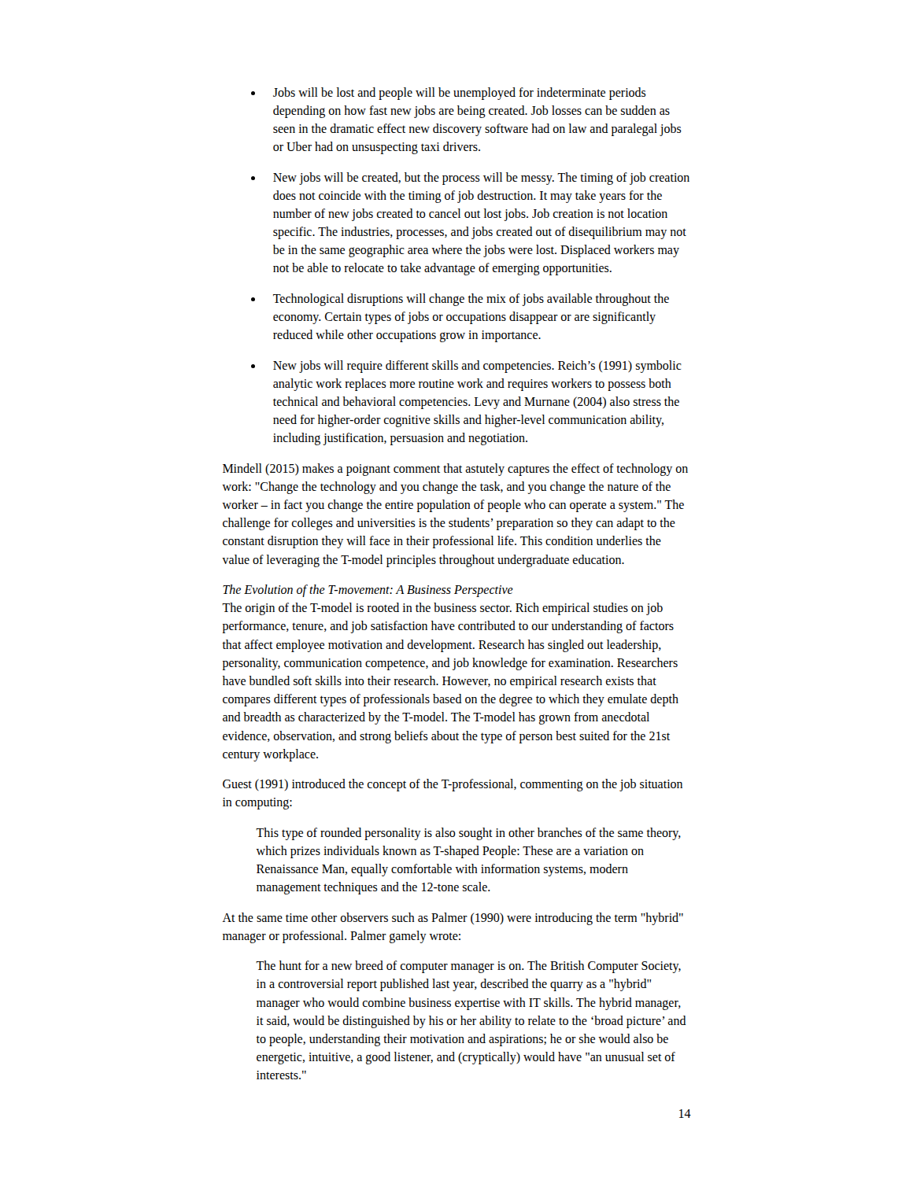Jobs will be lost and people will be unemployed for indeterminate periods depending on how fast new jobs are being created. Job losses can be sudden as seen in the dramatic effect new discovery software had on law and paralegal jobs or Uber had on unsuspecting taxi drivers.
New jobs will be created, but the process will be messy. The timing of job creation does not coincide with the timing of job destruction. It may take years for the number of new jobs created to cancel out lost jobs. Job creation is not location specific. The industries, processes, and jobs created out of disequilibrium may not be in the same geographic area where the jobs were lost. Displaced workers may not be able to relocate to take advantage of emerging opportunities.
Technological disruptions will change the mix of jobs available throughout the economy. Certain types of jobs or occupations disappear or are significantly reduced while other occupations grow in importance.
New jobs will require different skills and competencies. Reich’s (1991) symbolic analytic work replaces more routine work and requires workers to possess both technical and behavioral competencies. Levy and Murnane (2004) also stress the need for higher-order cognitive skills and higher-level communication ability, including justification, persuasion and negotiation.
Mindell (2015) makes a poignant comment that astutely captures the effect of technology on work: "Change the technology and you change the task, and you change the nature of the worker – in fact you change the entire population of people who can operate a system." The challenge for colleges and universities is the students’ preparation so they can adapt to the constant disruption they will face in their professional life. This condition underlies the value of leveraging the T-model principles throughout undergraduate education.
The Evolution of the T-movement: A Business Perspective
The origin of the T-model is rooted in the business sector. Rich empirical studies on job performance, tenure, and job satisfaction have contributed to our understanding of factors that affect employee motivation and development. Research has singled out leadership, personality, communication competence, and job knowledge for examination. Researchers have bundled soft skills into their research. However, no empirical research exists that compares different types of professionals based on the degree to which they emulate depth and breadth as characterized by the T-model. The T-model has grown from anecdotal evidence, observation, and strong beliefs about the type of person best suited for the 21st century workplace.
Guest (1991) introduced the concept of the T-professional, commenting on the job situation in computing:
This type of rounded personality is also sought in other branches of the same theory, which prizes individuals known as T-shaped People: These are a variation on Renaissance Man, equally comfortable with information systems, modern management techniques and the 12-tone scale.
At the same time other observers such as Palmer (1990) were introducing the term "hybrid" manager or professional. Palmer gamely wrote:
The hunt for a new breed of computer manager is on. The British Computer Society, in a controversial report published last year, described the quarry as a "hybrid" manager who would combine business expertise with IT skills. The hybrid manager, it said, would be distinguished by his or her ability to relate to the ‘broad picture’ and to people, understanding their motivation and aspirations; he or she would also be energetic, intuitive, a good listener, and (cryptically) would have "an unusual set of interests."
14